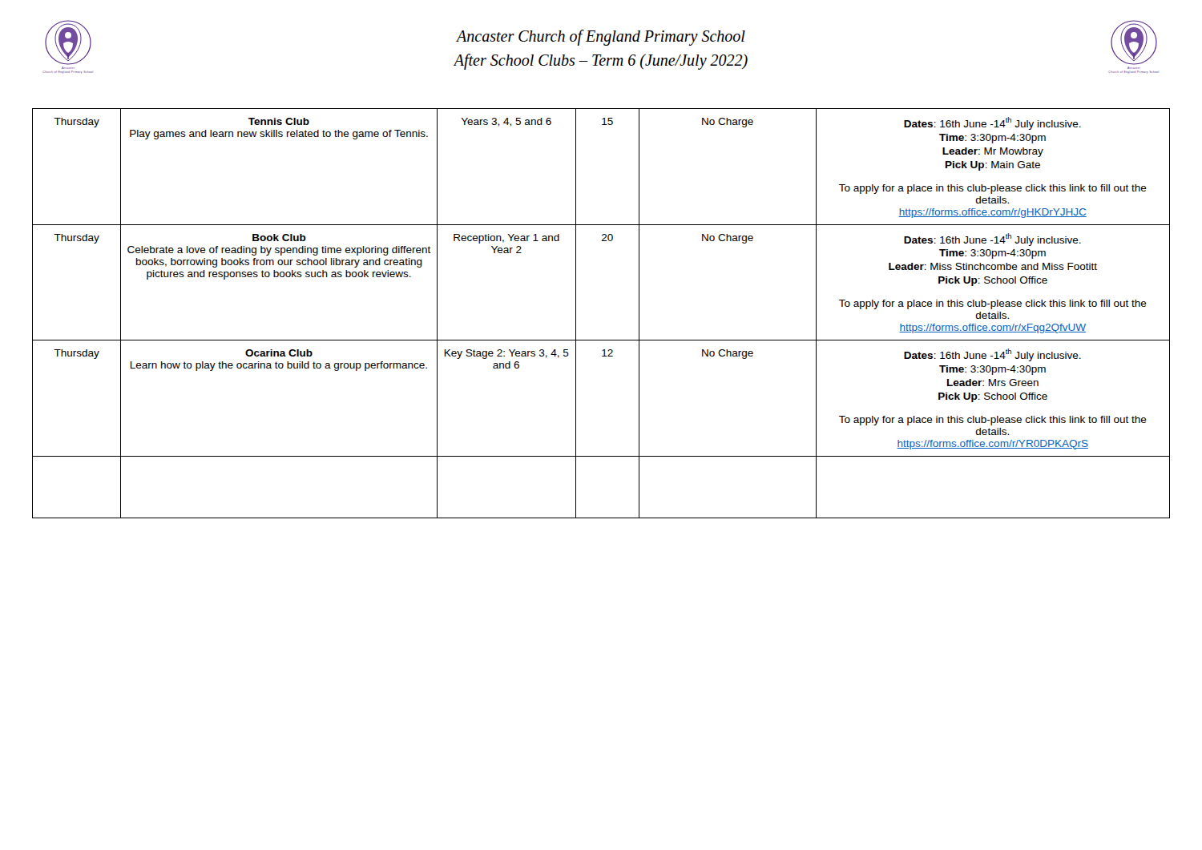Ancaster
Church of England Primary School
Ancaster Church of England Primary School
After School Clubs – Term 6 (June/July 2022)
Ancaster
Church of England Primary School
| Thursday | Tennis Club Play games and learn new skills related to the game of Tennis. | Years 3, 4, 5 and 6 | 15 | No Charge | Dates : 16th June -14 th July inclusive. Time : 3:30pm-4:30pm Leader : Mr Mowbray Pick Up : Main Gate To apply for a place in this club-please click this link to fill out the details. https://forms.office.com/r/gHKDrYJHJC |
| Thursday | Book Club Celebrate a love of reading by spending time exploring different books, borrowing books from our school library and creating pictures and responses to books such as book reviews. | Reception, Year 1 and Year 2 | 20 | No Charge | Dates : 16th June -14 th July inclusive. Time : 3:30pm-4:30pm Leader : Miss Stinchcombe and Miss Footitt Pick Up : School Office To apply for a place in this club-please click this link to fill out the details. https://forms.office.com/r/xFqg2QfvUW |
| Thursday | Ocarina Club Learn how to play the ocarina to build to a group performance. | Key Stage 2: Years 3, 4, 5 and 6 | 12 | No Charge | Dates : 16th June -14 th July inclusive. Time : 3:30pm-4:30pm Leader : Mrs Green Pick Up : School Office To apply for a place in this club-please click this link to fill out the details. https://forms.office.com/r/YR0DPKAQrS |